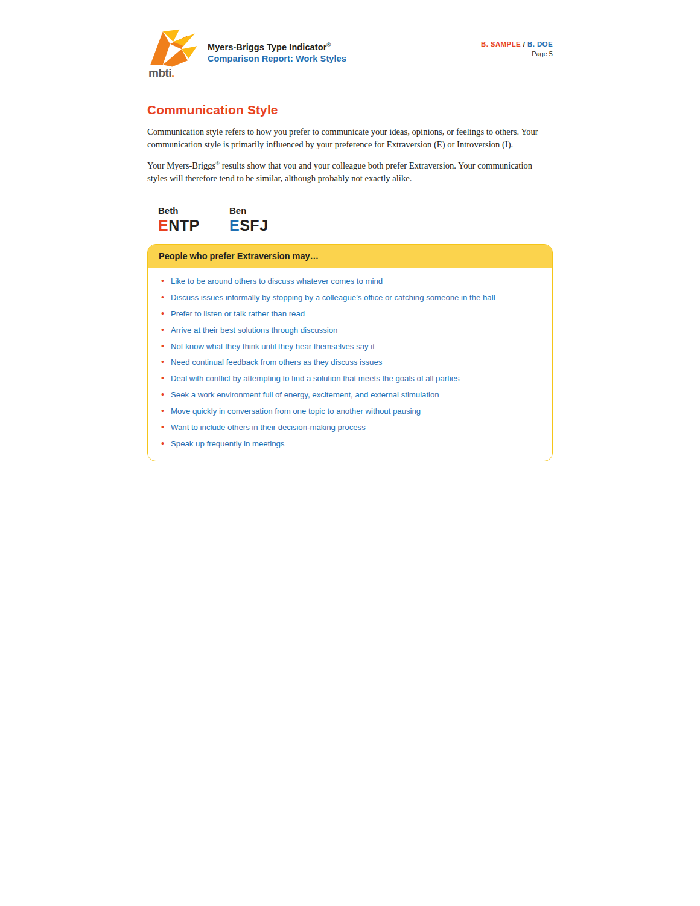mbti.
Myers-Briggs Type Indicator®
Comparison Report: Work Styles
B. SAMPLE / B. DOE
Page 5
Communication Style
Communication style refers to how you prefer to communicate your ideas, opinions, or feelings to others. Your communication style is primarily influenced by your preference for Extraversion (E) or Introversion (I).
Your Myers-Briggs® results show that you and your colleague both prefer Extraversion. Your communication styles will therefore tend to be similar, although probably not exactly alike.
Beth
ENTP
Ben
ESFJ
People who prefer Extraversion may…
Like to be around others to discuss whatever comes to mind
Discuss issues informally by stopping by a colleague’s office or catching someone in the hall
Prefer to listen or talk rather than read
Arrive at their best solutions through discussion
Not know what they think until they hear themselves say it
Need continual feedback from others as they discuss issues
Deal with conflict by attempting to find a solution that meets the goals of all parties
Seek a work environment full of energy, excitement, and external stimulation
Move quickly in conversation from one topic to another without pausing
Want to include others in their decision-making process
Speak up frequently in meetings